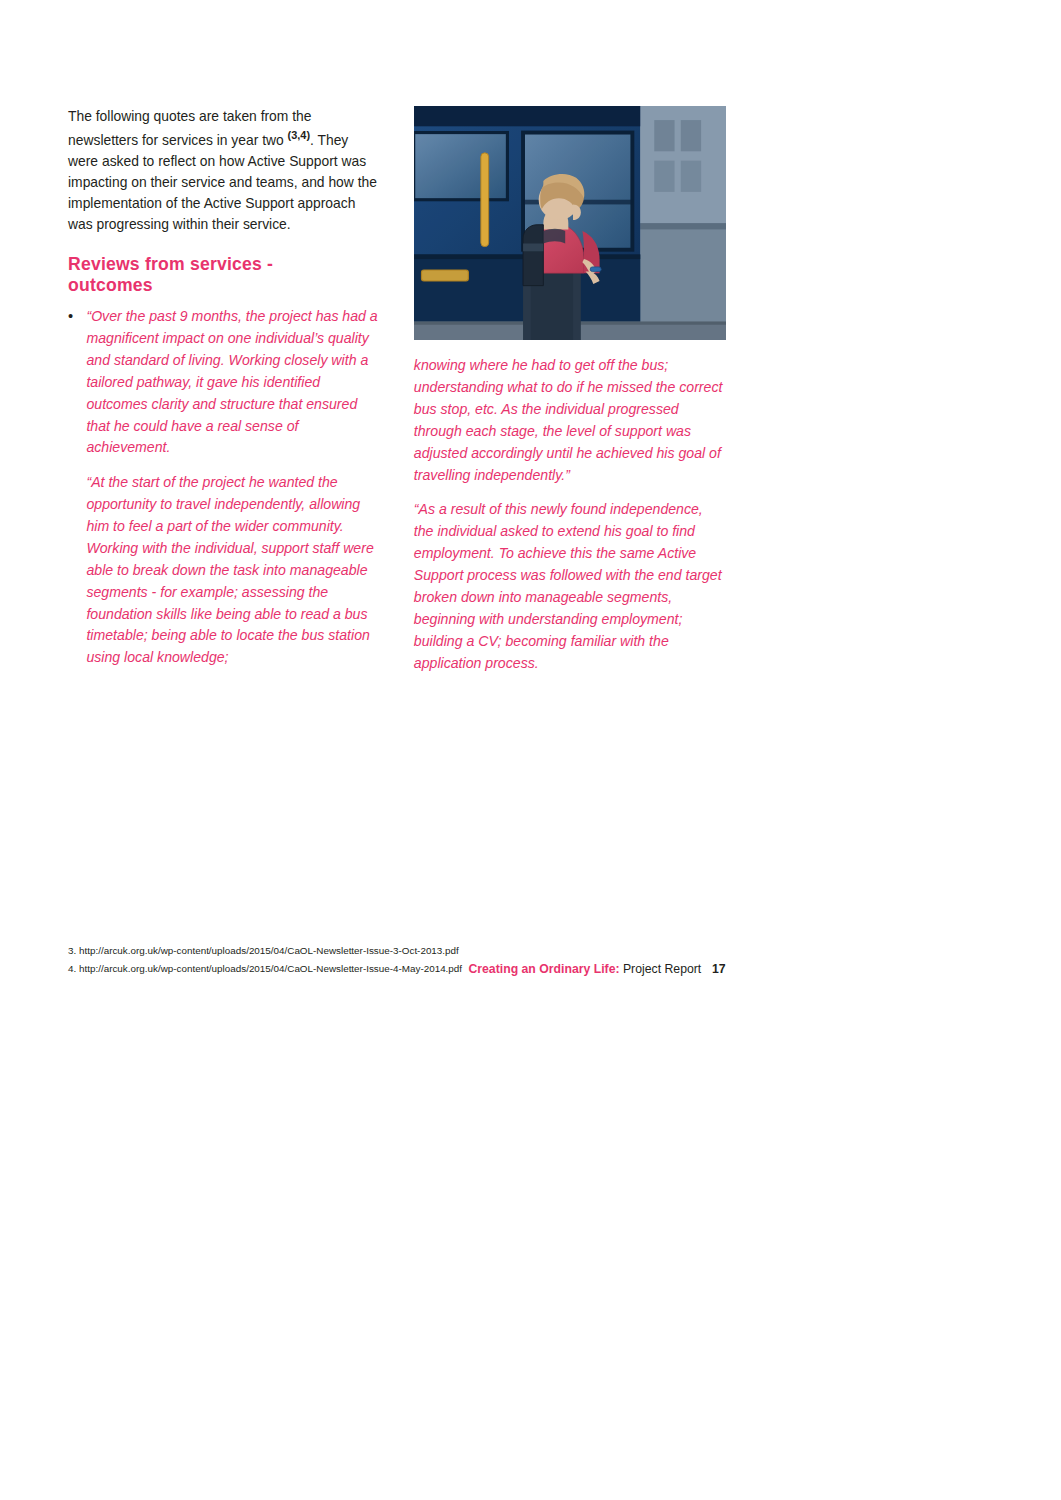The following quotes are taken from the newsletters for services in year two (3,4). They were asked to reflect on how Active Support was impacting on their service and teams, and how the implementation of the Active Support approach was progressing within their service.
Reviews from services -
outcomes
“Over the past 9 months, the project has had a magnificent impact on one individual’s quality and standard of living. Working closely with a tailored pathway, it gave his identified outcomes clarity and structure that ensured that he could have a real sense of achievement.
“At the start of the project he wanted the opportunity to travel independently, allowing him to feel a part of the wider community. Working with the individual, support staff were able to break down the task into manageable segments - for example; assessing the foundation skills like being able to read a bus timetable; being able to locate the bus station using local knowledge;
knowing where he had to get off the bus; understanding what to do if he missed the correct bus stop, etc. As the individual progressed through each stage, the level of support was adjusted accordingly until he achieved his goal of travelling independently.”
“As a result of this newly found independence, the individual asked to extend his goal to find employment. To achieve this the same Active Support process was followed with the end target broken down into manageable segments, beginning with understanding employment; building a CV; becoming familiar with the application process.
3. http://arcuk.org.uk/wp-content/uploads/2015/04/CaOL-Newsletter-Issue-3-Oct-2013.pdf
4. http://arcuk.org.uk/wp-content/uploads/2015/04/CaOL-Newsletter-Issue-4-May-2014.pdf
Creating an Ordinary Life: Project Report 17